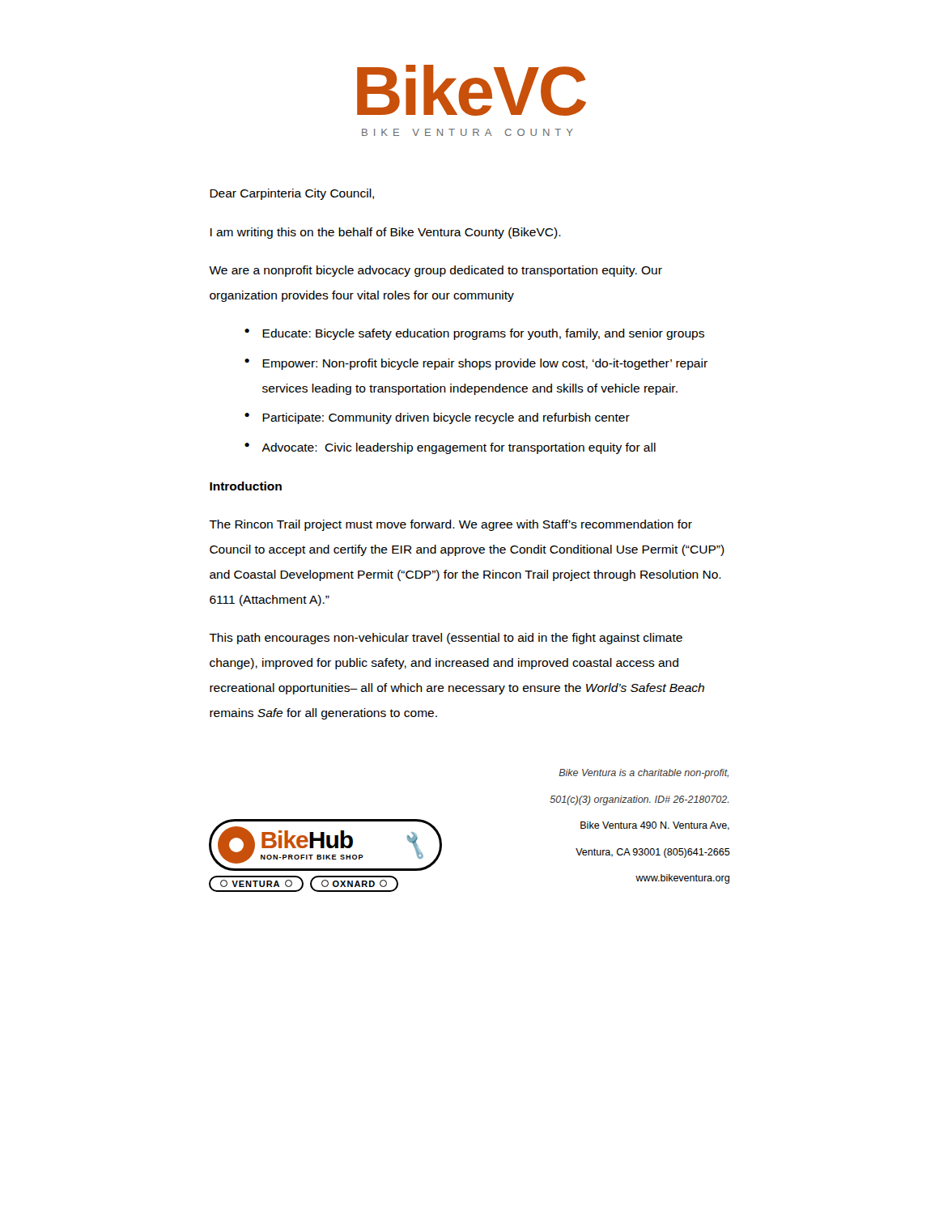Bike VC
BIKE VENTURA COUNTY
Dear Carpinteria City Council,
I am writing this on the behalf of Bike Ventura County (BikeVC).
We are a nonprofit bicycle advocacy group dedicated to transportation equity. Our organization provides four vital roles for our community
Educate: Bicycle safety education programs for youth, family, and senior groups
Empower: Non-profit bicycle repair shops provide low cost, ‘do-it-together’ repair services leading to transportation independence and skills of vehicle repair.
Participate: Community driven bicycle recycle and refurbish center
Advocate: Civic leadership engagement for transportation equity for all
Introduction
The Rincon Trail project must move forward. We agree with Staff’s recommendation for Council to accept and certify the EIR and approve the Condit Conditional Use Permit (“CUP”) and Coastal Development Permit (“CDP”) for the Rincon Trail project through Resolution No. 6111 (Attachment A).”
This path encourages non-vehicular travel (essential to aid in the fight against climate change), improved for public safety, and increased and improved coastal access and recreational opportunities– all of which are necessary to ensure the World’s Safest Beach remains Safe for all generations to come.
Bike Hub
NON-PROFIT BIKE SHOP
🔧
VENTURA
OXNARD
Bike Ventura is a charitable non-profit,
501(c)(3) organization. ID# 26-2180702.
Bike Ventura 490 N. Ventura Ave,
Ventura, CA 93001 (805)641-2665
www.bikeventura.org